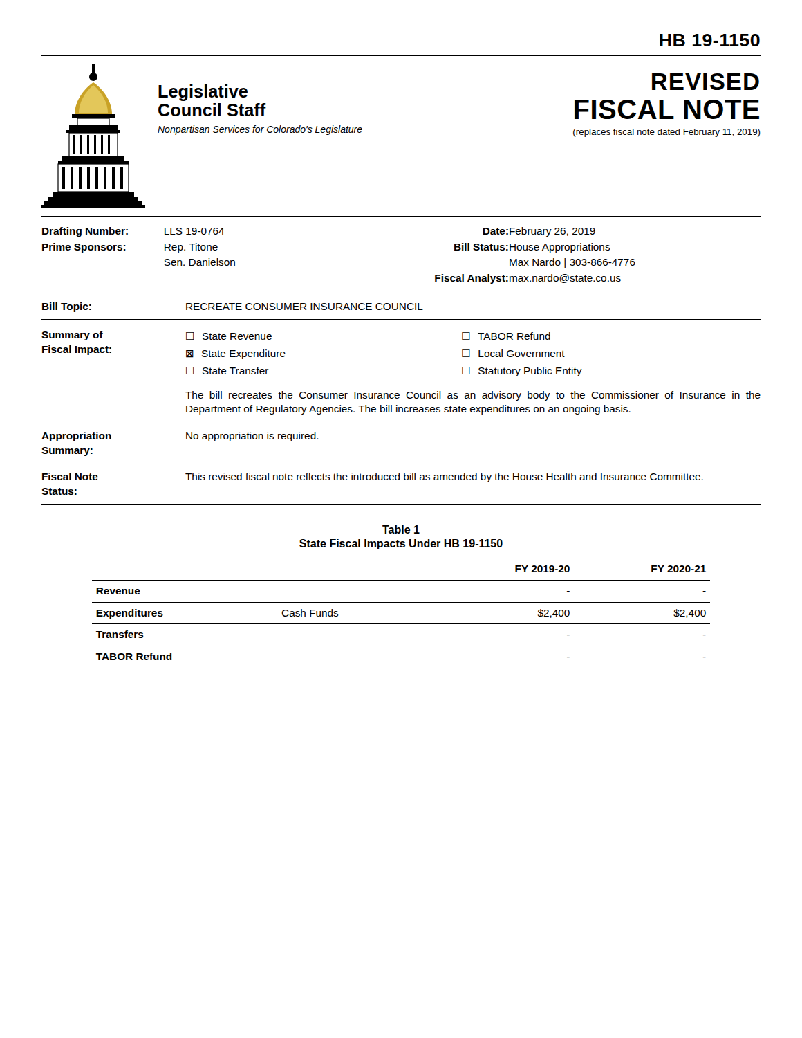HB 19-1150
Legislative
Council Staff
Nonpartisan Services for Colorado's Legislature
REVISED
FISCAL NOTE
(replaces fiscal note dated February 11, 2019)
| Drafting Number: | LLS 19-0764 | Date: | February 26, 2019 |
| Prime Sponsors: | Rep. Titone | Bill Status: | House Appropriations |
| | Sen. Danielson | | Max Nardo / 303-866-4776 |
| | | Fiscal Analyst: | max.nardo@state.co.us |
| Bill Topic: | RECREATE CONSUMER INSURANCE COUNCIL |
| Summary of Fiscal Impact: | / ☐ State Revenue / ☐ TABOR Refund / / ⊠ State Expenditure / ☐ Local Government / / ☐ State Transfer / ☐ Statutory Public Entity / The bill recreates the Consumer Insurance Council as an advisory body to the Commissioner of Insurance in the Department of Regulatory Agencies. The bill increases state expenditures on an ongoing basis. |
| Appropriation Summary: | No appropriation is required. |
| Fiscal Note Status: | This revised fiscal note reflects the introduced bill as amended by the House Health and Insurance Committee. |
Table 1
State Fiscal Impacts Under HB 19-1150
| | | FY 2019-20 | FY 2020-21 |
| --- | --- | --- | --- |
| Revenue | | - | - |
| Expenditures | Cash Funds | $2,400 | $2,400 |
| Transfers | | - | - |
| TABOR Refund | | - | - |